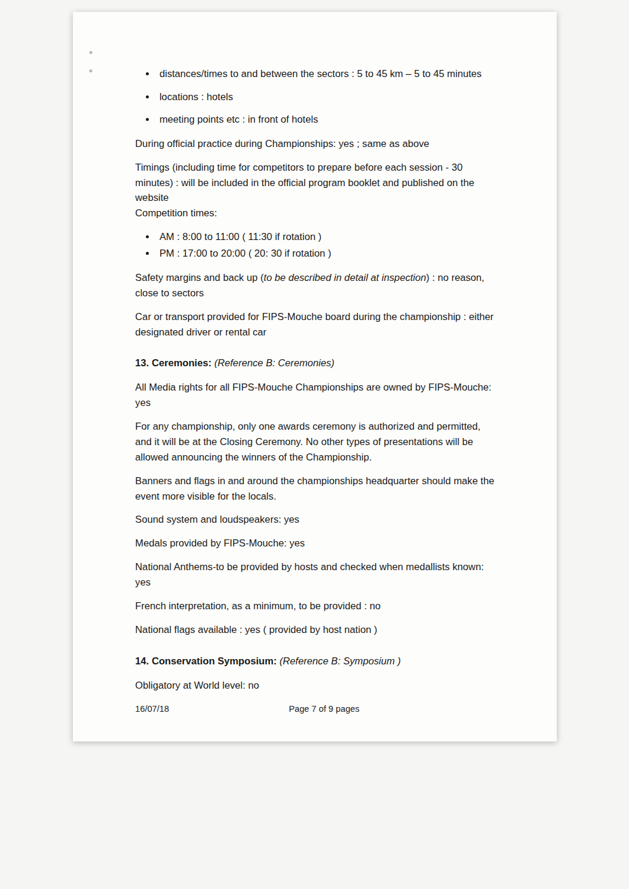●
●
distances/times to and between the sectors : 5 to 45 km – 5 to 45 minutes
locations : hotels
meeting points etc : in front of hotels
During official practice during Championships: yes ; same as above
Timings (including time for competitors to prepare before each session - 30 minutes) : will be included in the official program booklet and published on the website
Competition times:
AM : 8:00 to 11:00 ( 11:30 if rotation )
PM : 17:00 to 20:00 ( 20: 30 if rotation )
Safety margins and back up (to be described in detail at inspection) : no reason, close to sectors
Car or transport provided for FIPS-Mouche board during the championship : either designated driver or rental car
13. Ceremonies: (Reference B: Ceremonies)
All Media rights for all FIPS-Mouche Championships are owned by FIPS-Mouche: yes
For any championship, only one awards ceremony is authorized and permitted, and it will be at the Closing Ceremony. No other types of presentations will be allowed announcing the winners of the Championship.
Banners and flags in and around the championships headquarter should make the event more visible for the locals.
Sound system and loudspeakers: yes
Medals provided by FIPS-Mouche: yes
National Anthems-to be provided by hosts and checked when medallists known: yes
French interpretation, as a minimum, to be provided : no
National flags available : yes ( provided by host nation )
14. Conservation Symposium: (Reference B: Symposium )
Obligatory at World level: no
16/07/18
Page 7 of 9 pages